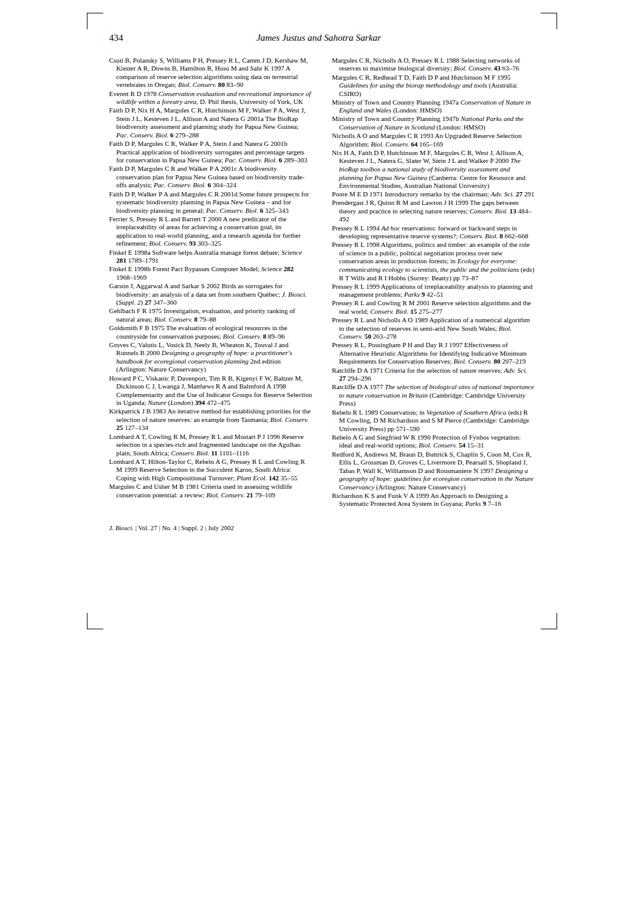434 James Justus and Sahotra Sarkar
Csuti B, Polansky S, Williams P H, Pressey R L, Camm J D, Kershaw M, Kiester A R, Downs B, Hamilton R, Huso M and Sahr K 1997 A comparison of reserve selection algorithms using data on terrestrial vertebrates in Oregan; Biol. Conserv. 80 83–90
Everett R D 1978 Conservation evaluation and recreational importance of wildlife within a forestry area, D. Phil thesis, University of York, UK
Faith D P, Nix H A, Margules C R, Hutchinson M F, Walker P A, West J, Stein J L, Kesteven J L, Allison A and Natera G 2001a The BioRap biodiversity assessment and planning study for Papua New Guinea; Pac. Conserv. Biol. 6 279–288
Faith D P, Margules C R, Walker P A, Stein J and Natera G 2001b Practical application of biodiversity surrogates and percentage targets for conservation in Papua New Guinea; Pac. Conserv. Biol. 6 289–303
Faith D P, Margules C R and Walker P A 2001c A biodiversity conservation plan for Papua New Guinea based on biodiversity trade-offs analysis; Pac. Conserv. Biol. 6 304–324
Faith D P, Walker P A and Margules C R 2001d Some future prospects for systematic biodiversity planning in Papua New Guinea – and for biodiversity planning in general; Pac. Conserv. Biol. 6 325–343
Ferrier S, Pressey R L and Barrett T 2000 A new predicator of the irreplaceability of areas for achieving a conservation goal, its application to real-world planning, and a research agenda for further refinement; Biol. Conserv. 93 303–325
Finkel E 1998a Software helps Australia manage forest debate; Science 281 1789–1791
Finkel E 1998b Forest Pact Bypasses Computer Model; Science 282 1968–1969
Garson J, Aggarwal A and Sarkar S 2002 Birds as surrogates for biodiversity: an analysis of a data set from southern Québec; J. Biosci. (Suppl. 2) 27 347–360
Gehlbach F R 1975 Investigation, evaluation, and priority ranking of natural areas; Biol. Conserv. 8 79–88
Goldsmith F B 1975 The evaluation of ecological resources in the countryside for conservation purposes; Biol. Conserv. 8 89–96
Groves C, Valutis L, Vosick D, Neely B, Wheaton K, Touval J and Runnels B 2000 Designing a geography of hope: a practitioner's handbook for ecoregional conservation planning 2nd edition (Arlington: Nature Conservancy)
Howard P C, Viskanic P, Davenport, Tim R B, Kigenyi F W, Baltzer M, Dickinson C J, Lwanga J, Matthews R A and Balmford A 1998 Complementarity and the Use of Indicator Groups for Reserve Selection in Uganda; Nature (London) 394 472–475
Kirkpatrick J B 1983 An iterative method for establishing priorities for the selection of nature reserves: an example from Tasmania; Biol. Conserv. 25 127–134
Lombard A T, Cowling R M, Pressey R L and Mustart P J 1996 Reserve selection in a species-rich and fragmented landscape on the Agulhas plain, South Africa; Conserv. Biol. 11 1101–1116
Lombard A T, Hilton-Taylor C, Rebelo A G, Pressey R L and Cowling R M 1999 Reserve Selection in the Succulent Karoo, South Africa: Coping with High Compositional Turnover; Plant Ecol. 142 35–55
Margules C and Usher M B 1981 Criteria used in assessing wildlife conservation potential: a review; Biol. Conserv. 21 79–109
Margules C R, Nicholls A O, Pressey R L 1988 Selecting networks of reserves to maximise biological diversity; Biol. Conserv. 43 63–76
Margules C R, Redhead T D, Faith D P and Hutchinson M F 1995 Guidelines for using the biorap methodology and tools (Australia: CSIRO)
Ministry of Town and Country Planning 1947a Conservation of Nature in England and Wales (London: HMSO)
Ministry of Town and Country Planning 1947b National Parks and the Conservation of Nature in Scotland (London: HMSO)
Nicholls A O and Margules C R 1993 An Upgraded Reserve Selection Algorithm; Biol. Conserv. 64 165–169
Nix H A, Faith D P, Hutchinson M F, Margules C R, West J, Allison A, Kesteven J L, Natera G, Slater W, Stein J L and Walker P 2000 The bioRap toolbox a national study of biodiversity assessment and planning for Papua New Guinea (Canberra: Centre for Resource and Environmental Studies, Australian National University)
Poore M E D 1971 Introductory remarks by the chairman; Adv. Sci. 27 291
Prendergast J R, Quinn R M and Lawton J H 1999 The gaps between theory and practice in selecting nature reserves; Conserv. Biol. 13 484–492
Pressey R L 1994 Ad hoc reservations: forward or backward steps in developing representative reserve systems?; Conserv. Biol. 8 662–668
Pressey R L 1998 Algorithms, politics and timber: an example of the role of science in a public, political negotiation process over new conservation areas in production forests; in Ecology for everyone: communicating ecology to scientists, the public and the politicians (eds) R T Wills and R I Hobbs (Surrey: Beatty) pp 73–87
Pressey R L 1999 Applications of irreplaceability analysis to planning and management problems; Parks 9 42–51
Pressey R L and Cowling R M 2001 Reserve selection algorithms and the real world; Conserv. Biol. 15 275–277
Pressey R L and Nicholls A O 1989 Application of a numerical algorithm to the selection of reserves in semi-arid New South Wales; Biol. Conserv. 50 263–278
Pressey R L, Possingham P H and Day R J 1997 Effectiveness of Alternative Heuristic Algorithms for Identifying Indicative Minimum Requirements for Conservation Reserves; Biol. Conserv. 80 207–219
Ratcliffe D A 1971 Criteria for the selection of nature reserves; Adv. Sci. 27 294–296
Ratcliffe D A 1977 The selection of biological sites of national importance to nature conservation in Britain (Cambridge: Cambridge University Press)
Rebelo R L 1989 Conservation; in Vegetation of Southern Africa (eds) R M Cowling, D M Richardson and S M Pierce (Cambridge: Cambridge University Press) pp 571–590
Rebelo A G and Siegfried W R 1990 Protection of Fynbos vegetation: ideal and real-world options; Biol. Conserv. 54 15–31
Redford K, Andrews M, Braun D, Buttrick S, Chaplin S, Coon M, Cox R, Ellis L, Grossman D, Groves C, Livermore D, Pearsall S, Shopland J, Tabas P, Wall K, Williamson D and Rousmaniere N 1997 Designing a geography of hope: guidelines for ecoregion conservation in the Nature Conservancy (Arlington: Nature Conservancy)
Richardson K S and Funk V A 1999 An Approach to Designing a Systematic Protected Area System in Guyana; Parks 9 7–16
J. Biosci. | Vol. 27 | No. 4 | Suppl. 2 | July 2002